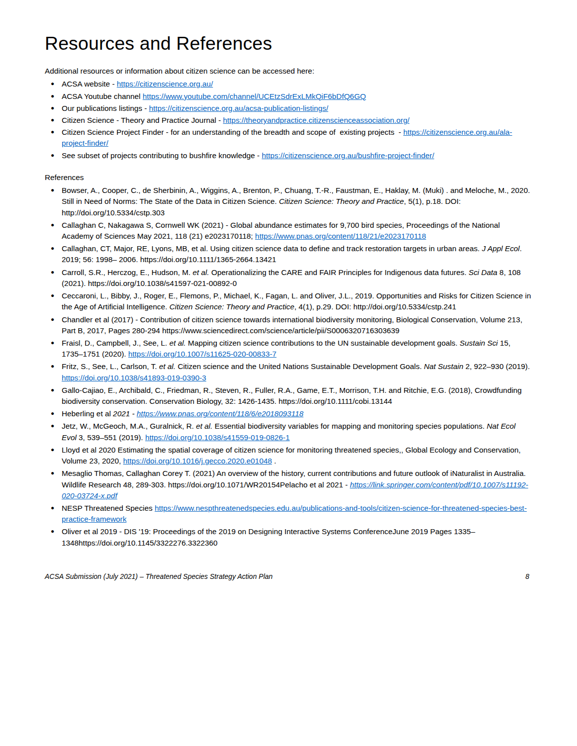Resources and References
Additional resources or information about citizen science can be accessed here:
ACSA website - https://citizenscience.org.au/
ACSA Youtube channel https://www.youtube.com/channel/UCEtzSdrExLMkQiF6bDfQ6GQ
Our publications listings - https://citizenscience.org.au/acsa-publication-listings/
Citizen Science - Theory and Practice Journal - https://theoryandpractice.citizenscienceassociation.org/
Citizen Science Project Finder - for an understanding of the breadth and scope of existing projects - https://citizenscience.org.au/ala-project-finder/
See subset of projects contributing to bushfire knowledge - https://citizenscience.org.au/bushfire-project-finder/
References
Bowser, A., Cooper, C., de Sherbinin, A., Wiggins, A., Brenton, P., Chuang, T.-R., Faustman, E., Haklay, M. (Muki) . and Meloche, M., 2020. Still in Need of Norms: The State of the Data in Citizen Science. Citizen Science: Theory and Practice, 5(1), p.18. DOI: http://doi.org/10.5334/cstp.303
Callaghan C, Nakagawa S, Cornwell WK (2021) - Global abundance estimates for 9,700 bird species, Proceedings of the National Academy of Sciences May 2021, 118 (21) e2023170118; https://www.pnas.org/content/118/21/e2023170118
Callaghan, CT, Major, RE, Lyons, MB, et al. Using citizen science data to define and track restoration targets in urban areas. J Appl Ecol. 2019; 56: 1998– 2006. https://doi.org/10.1111/1365-2664.13421
Carroll, S.R., Herczog, E., Hudson, M. et al. Operationalizing the CARE and FAIR Principles for Indigenous data futures. Sci Data 8, 108 (2021). https://doi.org/10.1038/s41597-021-00892-0
Ceccaroni, L., Bibby, J., Roger, E., Flemons, P., Michael, K., Fagan, L. and Oliver, J.L., 2019. Opportunities and Risks for Citizen Science in the Age of Artificial Intelligence. Citizen Science: Theory and Practice, 4(1), p.29. DOI: http://doi.org/10.5334/cstp.241
Chandler et al (2017) - Contribution of citizen science towards international biodiversity monitoring, Biological Conservation, Volume 213, Part B, 2017, Pages 280-294 https://www.sciencedirect.com/science/article/pii/S0006320716303639
Fraisl, D., Campbell, J., See, L. et al. Mapping citizen science contributions to the UN sustainable development goals. Sustain Sci 15, 1735–1751 (2020). https://doi.org/10.1007/s11625-020-00833-7
Fritz, S., See, L., Carlson, T. et al. Citizen science and the United Nations Sustainable Development Goals. Nat Sustain 2, 922–930 (2019). https://doi.org/10.1038/s41893-019-0390-3
Gallo-Cajiao, E., Archibald, C., Friedman, R., Steven, R., Fuller, R.A., Game, E.T., Morrison, T.H. and Ritchie, E.G. (2018), Crowdfunding biodiversity conservation. Conservation Biology, 32: 1426-1435. https://doi.org/10.1111/cobi.13144
Heberling et al 2021 - https://www.pnas.org/content/118/6/e2018093118
Jetz, W., McGeoch, M.A., Guralnick, R. et al. Essential biodiversity variables for mapping and monitoring species populations. Nat Ecol Evol 3, 539–551 (2019). https://doi.org/10.1038/s41559-019-0826-1
Lloyd et al 2020 Estimating the spatial coverage of citizen science for monitoring threatened species,, Global Ecology and Conservation, Volume 23, 2020, https://doi.org/10.1016/j.gecco.2020.e01048 .
Mesaglio Thomas, Callaghan Corey T. (2021) An overview of the history, current contributions and future outlook of iNaturalist in Australia. Wildlife Research 48, 289-303. https://doi.org/10.1071/WR20154Pelacho et al 2021 - https://link.springer.com/content/pdf/10.1007/s11192-020-03724-x.pdf
NESP Threatened Species https://www.nespthreatenedspecies.edu.au/publications-and-tools/citizen-science-for-threatened-species-best-practice-framework
Oliver et al 2019 - DIS '19: Proceedings of the 2019 on Designing Interactive Systems ConferenceJune 2019 Pages 1335–1348https://doi.org/10.1145/3322276.3322360
ACSA Submission (July 2021) – Threatened Species Strategy Action Plan
8